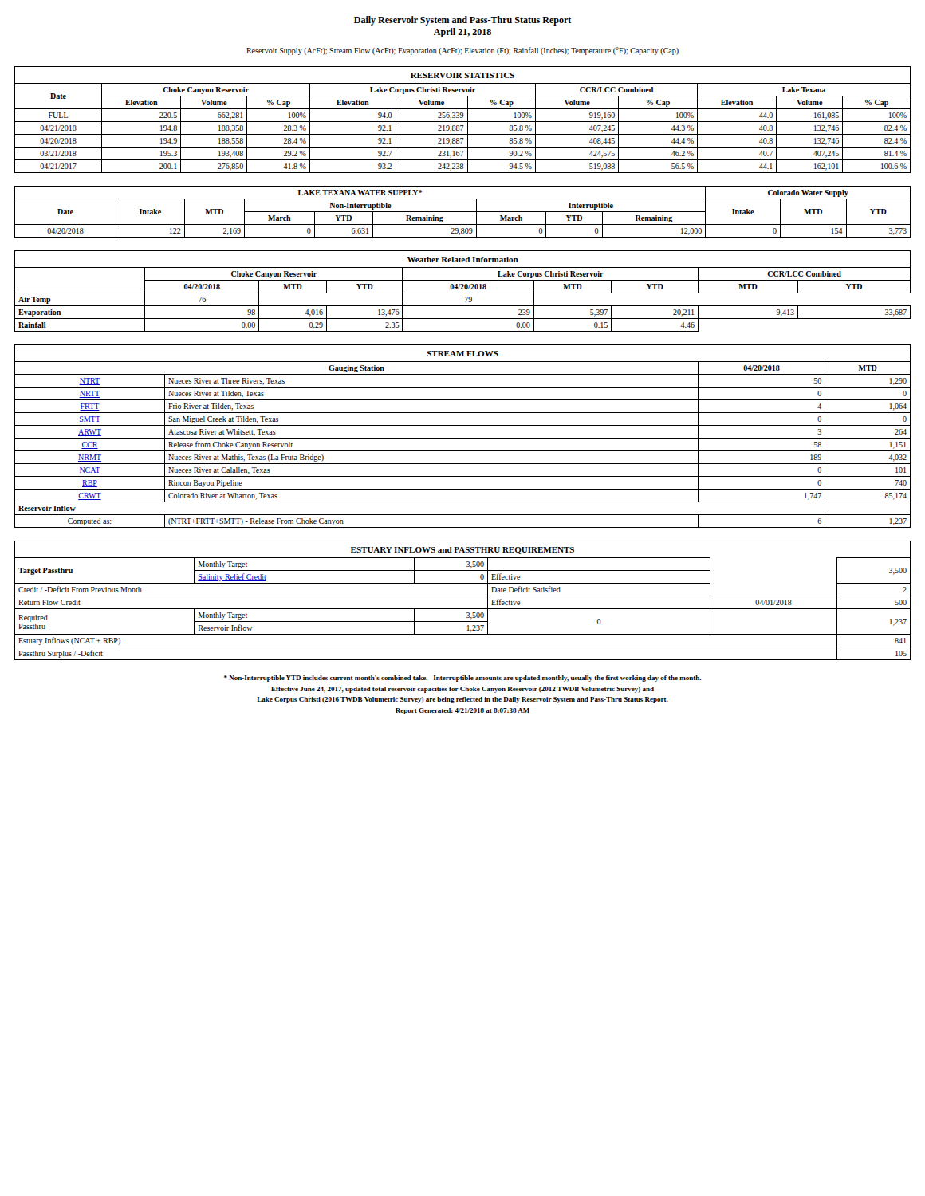Daily Reservoir System and Pass-Thru Status Report
April 21, 2018
Reservoir Supply (AcFt); Stream Flow (AcFt); Evaporation (AcFt); Elevation (Ft); Rainfall (Inches); Temperature (°F); Capacity (Cap)
RESERVOIR STATISTICS
| Date | Choke Canyon Reservoir | Lake Corpus Christi Reservoir | CCR/LCC Combined | Lake Texana |
| --- | --- | --- | --- | --- |
| Elevation | Volume | % Cap | Elevation | Volume | % Cap | Volume | % Cap | Elevation | Volume | % Cap |
| FULL | 220.5 | 662,281 | 100% | 94.0 | 256,339 | 100% | 919,160 | 100% | 44.0 | 161,085 | 100% |
| 04/21/2018 | 194.8 | 188,358 | 28.3 % | 92.1 | 219,887 | 85.8 % | 407,245 | 44.3 % | 40.8 | 132,746 | 82.4 % |
| 04/20/2018 | 194.9 | 188,558 | 28.4 % | 92.1 | 219,887 | 85.8 % | 408,445 | 44.4 % | 40.8 | 132,746 | 82.4 % |
| 03/21/2018 | 195.3 | 193,408 | 29.2 % | 92.7 | 231,167 | 90.2 % | 424,575 | 46.2 % | 40.7 | 407,245 | 81.4 % |
| 04/21/2017 | 200.1 | 276,850 | 41.8 % | 93.2 | 242,238 | 94.5 % | 519,088 | 56.5 % | 44.1 | 162,101 | 100.6 % |
| LAKE TEXANA WATER SUPPLY* | Colorado Water Supply |
| --- | --- |
| Date | Intake | MTD | Non-Interruptible | Interruptible | Intake | MTD | YTD |
| March | YTD | Remaining | March | YTD | Remaining |
| 04/20/2018 | 122 | 2,169 | 0 | 6,631 | 29,809 | 0 | 0 | 12,000 | 0 | 154 | 3,773 |
Weather Related Information
| | Choke Canyon Reservoir | Lake Corpus Christi Reservoir | CCR/LCC Combined |
| --- | --- | --- | --- |
| 04/20/2018 | MTD | YTD | 04/20/2018 | MTD | YTD | MTD | YTD |
| Air Temp | 76 | | | 79 | | | | |
| Evaporation | 98 | 4,016 | 13,476 | 239 | 5,397 | 20,211 | 9,413 | 33,687 |
| Rainfall | 0.00 | 0.29 | 2.35 | 0.00 | 0.15 | 4.46 | | |
STREAM FLOWS
| Gauging Station | 04/20/2018 | MTD |
| --- | --- | --- |
| NTRT | Nueces River at Three Rivers, Texas | 50 | 1,290 |
| NRTT | Nueces River at Tilden, Texas | 0 | 0 |
| FRTT | Frio River at Tilden, Texas | 4 | 1,064 |
| SMTT | San Miguel Creek at Tilden, Texas | 0 | 0 |
| ARWT | Atascosa River at Whitsett, Texas | 3 | 264 |
| CCR | Release from Choke Canyon Reservoir | 58 | 1,151 |
| NRMT | Nueces River at Mathis, Texas (La Fruta Bridge) | 189 | 4,032 |
| NCAT | Nueces River at Calallen, Texas | 0 | 101 |
| RBP | Rincon Bayou Pipeline | 0 | 740 |
| CRWT | Colorado River at Wharton, Texas | 1,747 | 85,174 |
| Reservoir Inflow |
| Computed as: | (NTRT+FRTT+SMTT) - Release From Choke Canyon | 6 | 1,237 |
ESTUARY INFLOWS and PASSTHRU REQUIREMENTS
| Target Passthru | Monthly Target | 3,500 | | | 3,500 |
| Salinity Relief Credit | 0 | Effective | |
| Credit / -Deficit From Previous Month | Date Deficit Satisfied | | 2 |
| Return Flow Credit | Effective | 04/01/2018 | 500 |
| Required Passthru | Monthly Target | 3,500 | 0 | | 1,237 |
| Reservoir Inflow | 1,237 | |
| Estuary Inflows (NCAT + RBP) | 841 |
| Passthru Surplus / -Deficit | 105 |
* Non-Interruptible YTD includes current month's combined take. Interruptible amounts are updated monthly, usually the first working day of the month.
Effective June 24, 2017, updated total reservoir capacities for Choke Canyon Reservoir (2012 TWDB Volumetric Survey) and
Lake Corpus Christi (2016 TWDB Volumetric Survey) are being reflected in the Daily Reservoir System and Pass-Thru Status Report.
Report Generated: 4/21/2018 at 8:07:38 AM